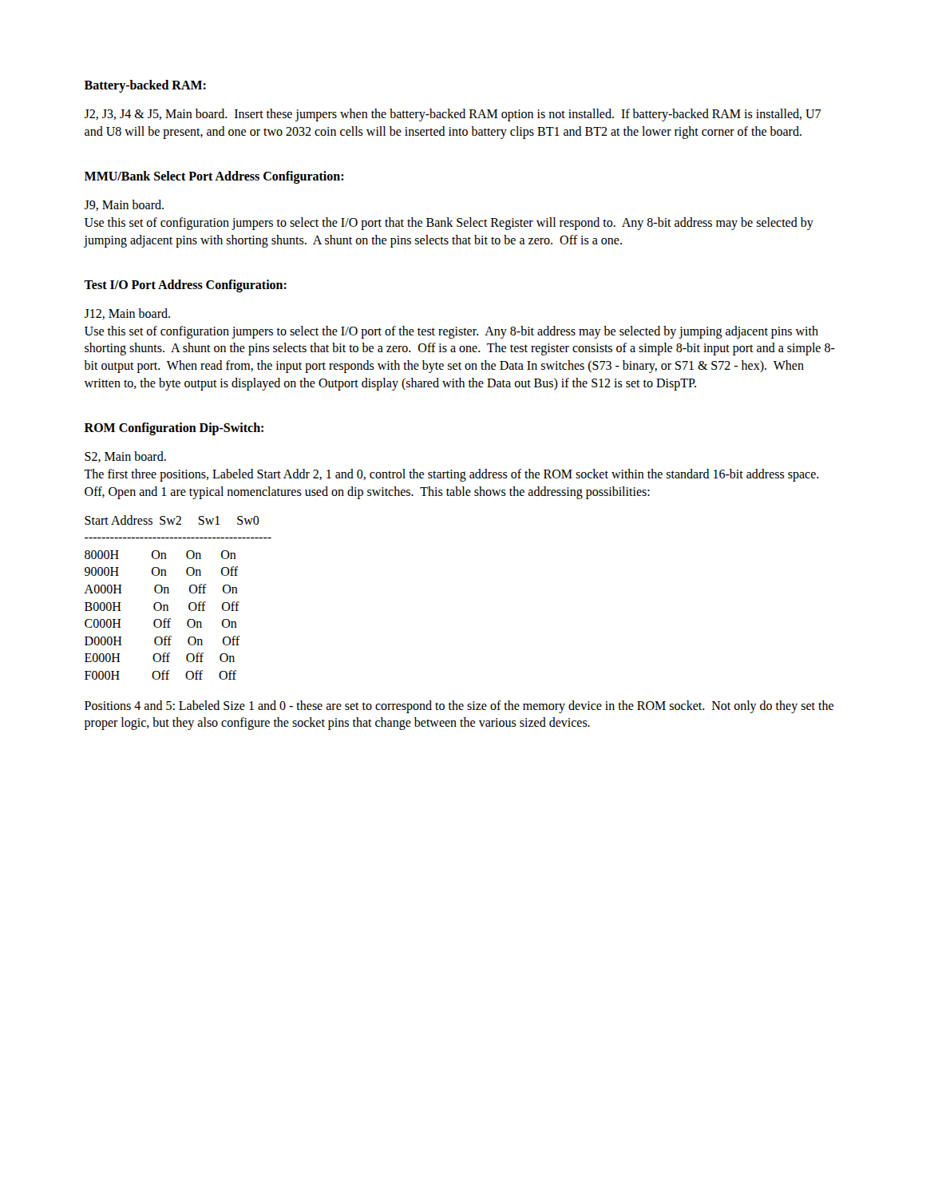Battery-backed RAM:
J2, J3, J4 & J5, Main board. Insert these jumpers when the battery-backed RAM option is not installed. If battery-backed RAM is installed, U7 and U8 will be present, and one or two 2032 coin cells will be inserted into battery clips BT1 and BT2 at the lower right corner of the board.
MMU/Bank Select Port Address Configuration:
J9, Main board.
Use this set of configuration jumpers to select the I/O port that the Bank Select Register will respond to. Any 8-bit address may be selected by jumping adjacent pins with shorting shunts. A shunt on the pins selects that bit to be a zero. Off is a one.
Test I/O Port Address Configuration:
J12, Main board.
Use this set of configuration jumpers to select the I/O port of the test register. Any 8-bit address may be selected by jumping adjacent pins with shorting shunts. A shunt on the pins selects that bit to be a zero. Off is a one. The test register consists of a simple 8-bit input port and a simple 8-bit output port. When read from, the input port responds with the byte set on the Data In switches (S73 - binary, or S71 & S72 - hex). When written to, the byte output is displayed on the Outport display (shared with the Data out Bus) if the S12 is set to DispTP.
ROM Configuration Dip-Switch:
S2, Main board.
The first three positions, Labeled Start Addr 2, 1 and 0, control the starting address of the ROM socket within the standard 16-bit address space. Off, Open and 1 are typical nomenclatures used on dip switches. This table shows the addressing possibilities:
Start Address  Sw2     Sw1     Sw0
--------------------------------------------
8000H          On      On      On
9000H          On      On      Off
A000H          On      Off     On
B000H          On      Off     Off
C000H          Off     On      On
D000H          Off     On      Off
E000H          Off     Off     On
F000H          Off     Off     Off
Positions 4 and 5: Labeled Size 1 and 0 - these are set to correspond to the size of the memory device in the ROM socket. Not only do they set the proper logic, but they also configure the socket pins that change between the various sized devices.